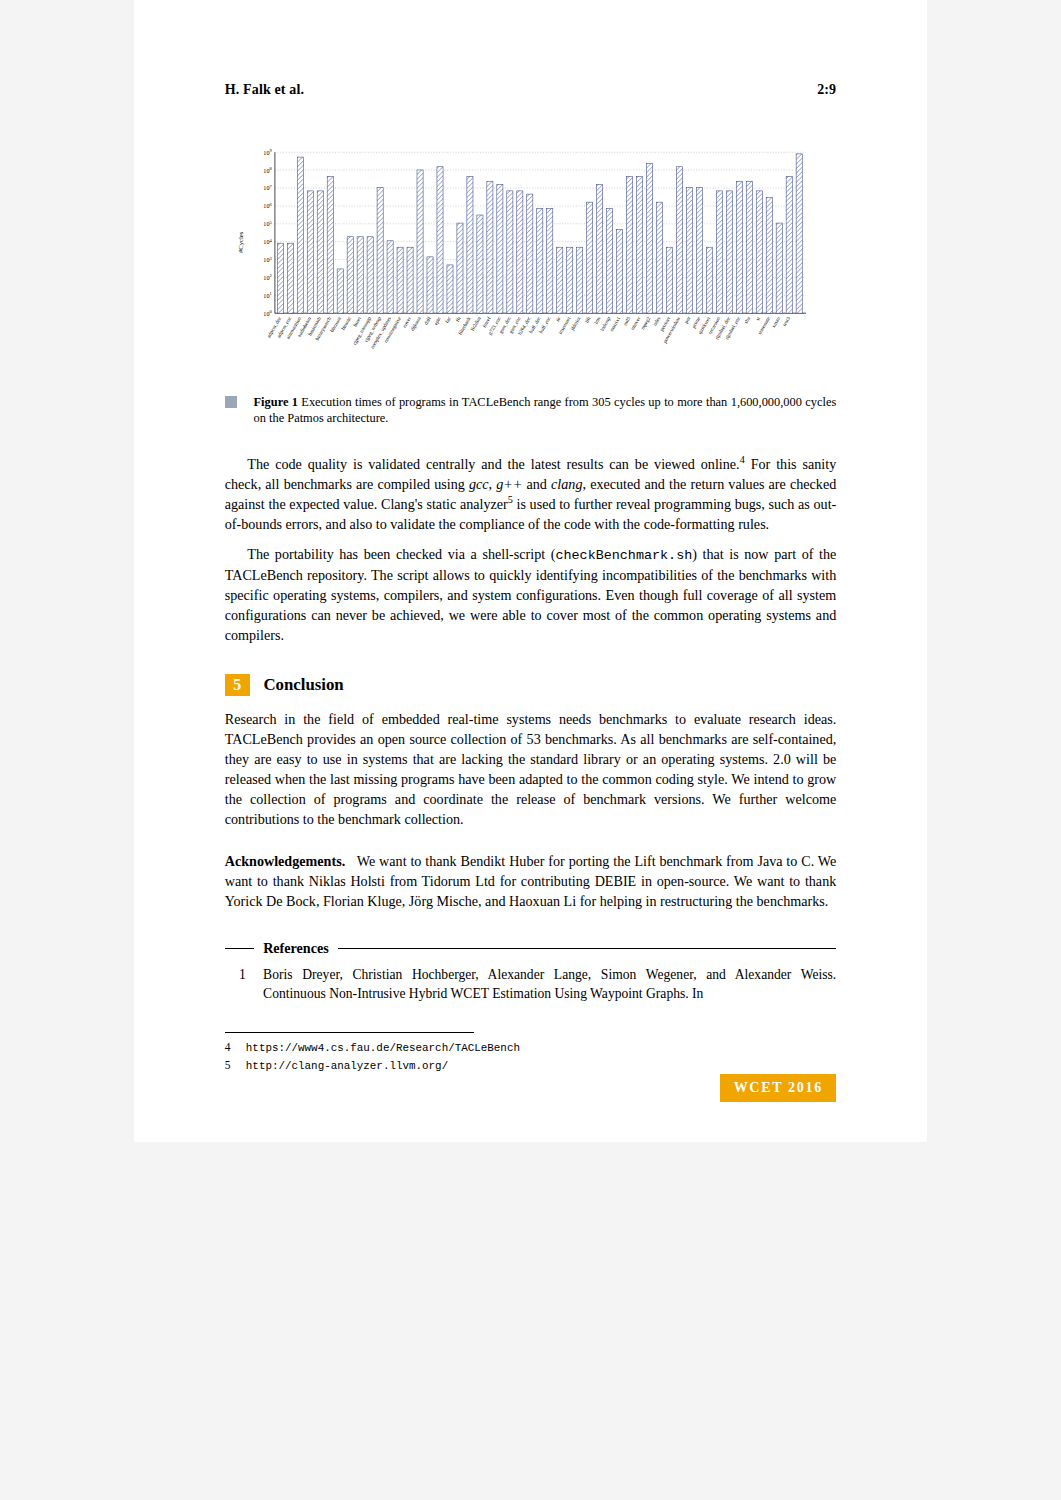H. Falk et al.
2:9
109 108 107 106 105 104 103 102 101 100 #Cycles adpcm_dec adpcm_enc ammunition audiobeam basicmath binarysearch bitcount bitonic bsort cjpeg_transupp cjpeg_wrbmp complex_updates countnegative cover dijkstra duff epic fac fft filterbank fir2dim fmref g723_enc gsm_dec gsm_enc h264_dec huff_dec huff_enc iir insertsort jfdctint lift lms ludcmp matrix1 md5 minver mpeg2 ndes petrinet powerwindow pm prime quicksort recursion rijndael_dec rijndael_enc sha st statemate susan test3
Figure 1 Execution times of programs in TACLeBench range from 305 cycles up to more than 1,600,000,000 cycles on the Patmos architecture.
The code quality is validated centrally and the latest results can be viewed online.4 For this sanity check, all benchmarks are compiled using gcc, g++ and clang, executed and the return values are checked against the expected value. Clang's static analyzer5 is used to further reveal programming bugs, such as out-of-bounds errors, and also to validate the compliance of the code with the code-formatting rules.
The portability has been checked via a shell-script (checkBenchmark.sh) that is now part of the TACLeBench repository. The script allows to quickly identifying incompatibilities of the benchmarks with specific operating systems, compilers, and system configurations. Even though full coverage of all system configurations can never be achieved, we were able to cover most of the common operating systems and compilers.
5 Conclusion
Research in the field of embedded real-time systems needs benchmarks to evaluate research ideas. TACLeBench provides an open source collection of 53 benchmarks. As all benchmarks are self-contained, they are easy to use in systems that are lacking the standard library or an operating systems. 2.0 will be released when the last missing programs have been adapted to the common coding style. We intend to grow the collection of programs and coordinate the release of benchmark versions. We further welcome contributions to the benchmark collection.
Acknowledgements. We want to thank Bendikt Huber for porting the Lift benchmark from Java to C. We want to thank Niklas Holsti from Tidorum Ltd for contributing DEBIE in open-source. We want to thank Yorick De Bock, Florian Kluge, Jörg Mische, and Haoxuan Li for helping in restructuring the benchmarks.
References
1 Boris Dreyer, Christian Hochberger, Alexander Lange, Simon Wegener, and Alexander Weiss. Continuous Non-Intrusive Hybrid WCET Estimation Using Waypoint Graphs. In
4 https://www4.cs.fau.de/Research/TACLeBench
5 http://clang-analyzer.llvm.org/
WCET 2016